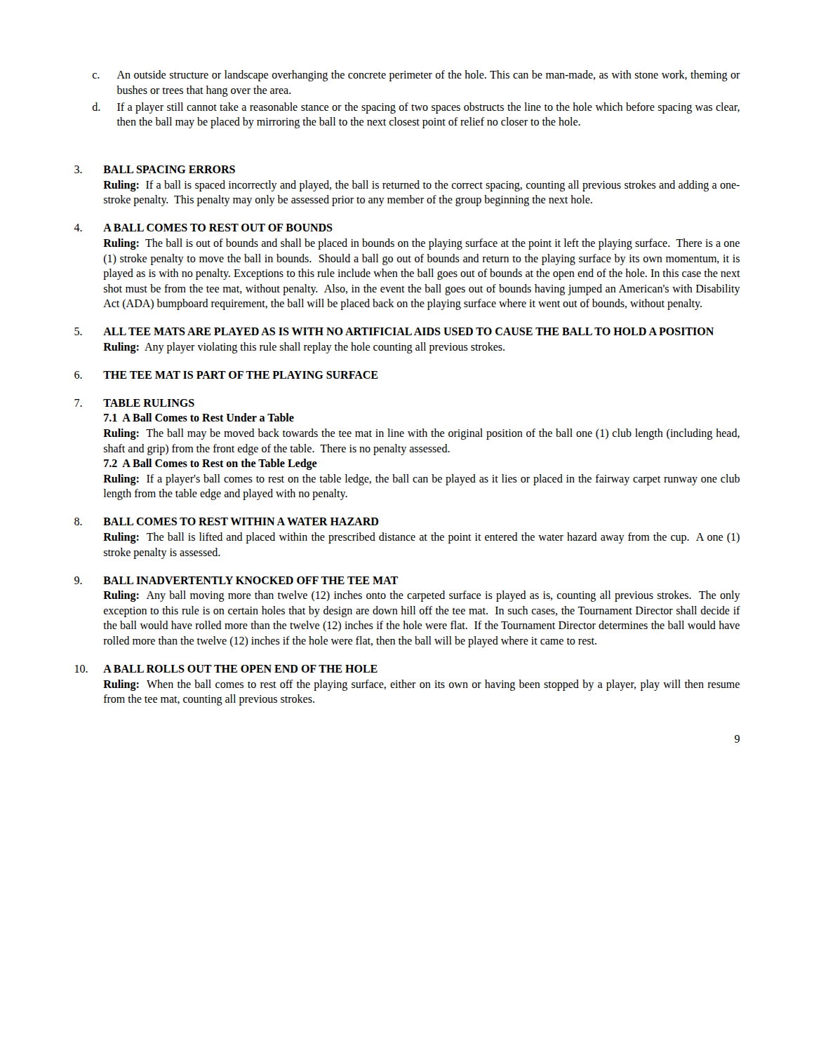c. An outside structure or landscape overhanging the concrete perimeter of the hole. This can be man-made, as with stone work, theming or bushes or trees that hang over the area.
d. If a player still cannot take a reasonable stance or the spacing of two spaces obstructs the line to the hole which before spacing was clear, then the ball may be placed by mirroring the ball to the next closest point of relief no closer to the hole.
Ball Spacing Errors
Ruling: If a ball is spaced incorrectly and played, the ball is returned to the correct spacing, counting all previous strokes and adding a one-stroke penalty. This penalty may only be assessed prior to any member of the group beginning the next hole.
A Ball Comes to Rest Out of Bounds
Ruling: The ball is out of bounds and shall be placed in bounds on the playing surface at the point it left the playing surface. There is a one (1) stroke penalty to move the ball in bounds. Should a ball go out of bounds and return to the playing surface by its own momentum, it is played as is with no penalty. Exceptions to this rule include when the ball goes out of bounds at the open end of the hole. In this case the next shot must be from the tee mat, without penalty. Also, in the event the ball goes out of bounds having jumped an American's with Disability Act (ADA) bumpboard requirement, the ball will be placed back on the playing surface where it went out of bounds, without penalty.
All Tee Mats Are Played As Is With No Artificial Aids Used to Cause the Ball to Hold a Position
Ruling: Any player violating this rule shall replay the hole counting all previous strokes.
The Tee Mat Is Part of the Playing Surface
Table Rulings
7.1 A Ball Comes to Rest Under a Table
Ruling: The ball may be moved back towards the tee mat in line with the original position of the ball one (1) club length (including head, shaft and grip) from the front edge of the table. There is no penalty assessed.
7.2 A Ball Comes to Rest on the Table Ledge
Ruling: If a player's ball comes to rest on the table ledge, the ball can be played as it lies or placed in the fairway carpet runway one club length from the table edge and played with no penalty.
Ball Comes to Rest Within a Water Hazard
Ruling: The ball is lifted and placed within the prescribed distance at the point it entered the water hazard away from the cup. A one (1) stroke penalty is assessed.
Ball Inadvertently Knocked Off the Tee Mat
Ruling: Any ball moving more than twelve (12) inches onto the carpeted surface is played as is, counting all previous strokes. The only exception to this rule is on certain holes that by design are down hill off the tee mat. In such cases, the Tournament Director shall decide if the ball would have rolled more than the twelve (12) inches if the hole were flat. If the Tournament Director determines the ball would have rolled more than the twelve (12) inches if the hole were flat, then the ball will be played where it came to rest.
A Ball Rolls Out the Open End of the Hole
Ruling: When the ball comes to rest off the playing surface, either on its own or having been stopped by a player, play will then resume from the tee mat, counting all previous strokes.
9